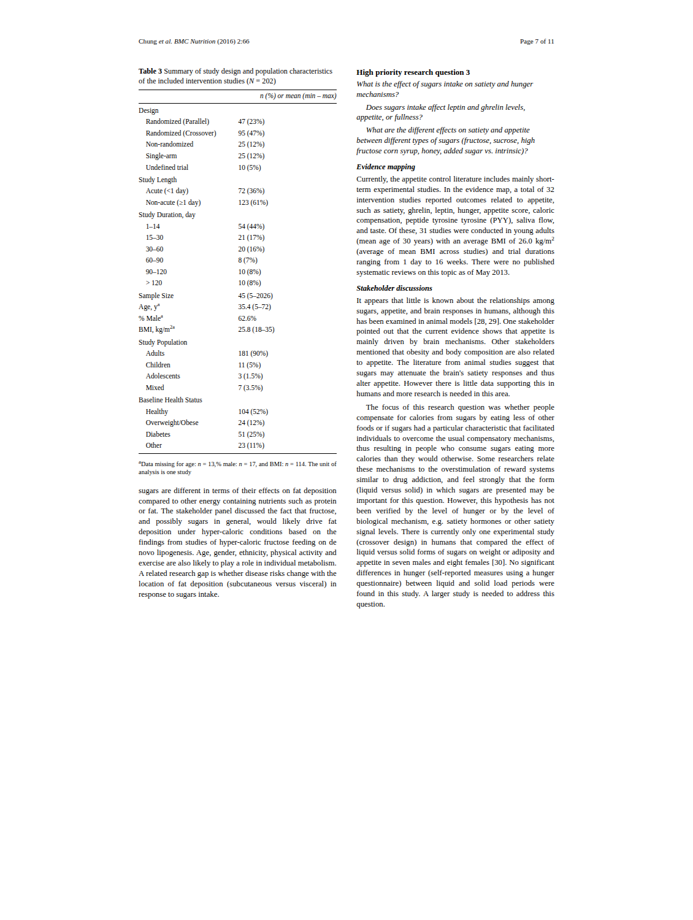Chung et al. BMC Nutrition (2016) 2:66
Page 7 of 11
Table 3 Summary of study design and population characteristics of the included intervention studies (N = 202)
| | n (%) or mean (min – max) |
| --- | --- |
| Design | |
| Randomized (Parallel) | 47 (23%) |
| Randomized (Crossover) | 95 (47%) |
| Non-randomized | 25 (12%) |
| Single-arm | 25 (12%) |
| Undefined trial | 10 (5%) |
| Study Length | |
| Acute (<1 day) | 72 (36%) |
| Non-acute (≥1 day) | 123 (61%) |
| Study Duration, day | |
| 1–14 | 54 (44%) |
| 15–30 | 21 (17%) |
| 30–60 | 20 (16%) |
| 60–90 | 8 (7%) |
| 90–120 | 10 (8%) |
| > 120 | 10 (8%) |
| Sample Size | 45 (5–2026) |
| Age, y a | 35.4 (5–72) |
| % Male a | 62.6% |
| BMI, kg/m 2a | 25.8 (18–35) |
| Study Population | |
| Adults | 181 (90%) |
| Children | 11 (5%) |
| Adolescents | 3 (1.5%) |
| Mixed | 7 (3.5%) |
| Baseline Health Status | |
| Healthy | 104 (52%) |
| Overweight/Obese | 24 (12%) |
| Diabetes | 51 (25%) |
| Other | 23 (11%) |
aData missing for age: n = 13,% male: n = 17, and BMI: n = 114. The unit of analysis is one study
sugars are different in terms of their effects on fat deposition compared to other energy containing nutrients such as protein or fat. The stakeholder panel discussed the fact that fructose, and possibly sugars in general, would likely drive fat deposition under hyper-caloric conditions based on the findings from studies of hyper-caloric fructose feeding on de novo lipogenesis. Age, gender, ethnicity, physical activity and exercise are also likely to play a role in individual metabolism. A related research gap is whether disease risks change with the location of fat deposition (subcutaneous versus visceral) in response to sugars intake.
High priority research question 3
What is the effect of sugars intake on satiety and hunger mechanisms?
Does sugars intake affect leptin and ghrelin levels, appetite, or fullness?
What are the different effects on satiety and appetite between different types of sugars (fructose, sucrose, high fructose corn syrup, honey, added sugar vs. intrinsic)?
Evidence mapping
Currently, the appetite control literature includes mainly short-term experimental studies. In the evidence map, a total of 32 intervention studies reported outcomes related to appetite, such as satiety, ghrelin, leptin, hunger, appetite score, caloric compensation, peptide tyrosine tyrosine (PYY), saliva flow, and taste. Of these, 31 studies were conducted in young adults (mean age of 30 years) with an average BMI of 26.0 kg/m2 (average of mean BMI across studies) and trial durations ranging from 1 day to 16 weeks. There were no published systematic reviews on this topic as of May 2013.
Stakeholder discussions
It appears that little is known about the relationships among sugars, appetite, and brain responses in humans, although this has been examined in animal models [28, 29]. One stakeholder pointed out that the current evidence shows that appetite is mainly driven by brain mechanisms. Other stakeholders mentioned that obesity and body composition are also related to appetite. The literature from animal studies suggest that sugars may attenuate the brain's satiety responses and thus alter appetite. However there is little data supporting this in humans and more research is needed in this area.
The focus of this research question was whether people compensate for calories from sugars by eating less of other foods or if sugars had a particular characteristic that facilitated individuals to overcome the usual compensatory mechanisms, thus resulting in people who consume sugars eating more calories than they would otherwise. Some researchers relate these mechanisms to the overstimulation of reward systems similar to drug addiction, and feel strongly that the form (liquid versus solid) in which sugars are presented may be important for this question. However, this hypothesis has not been verified by the level of hunger or by the level of biological mechanism, e.g. satiety hormones or other satiety signal levels. There is currently only one experimental study (crossover design) in humans that compared the effect of liquid versus solid forms of sugars on weight or adiposity and appetite in seven males and eight females [30]. No significant differences in hunger (self-reported measures using a hunger questionnaire) between liquid and solid load periods were found in this study. A larger study is needed to address this question.